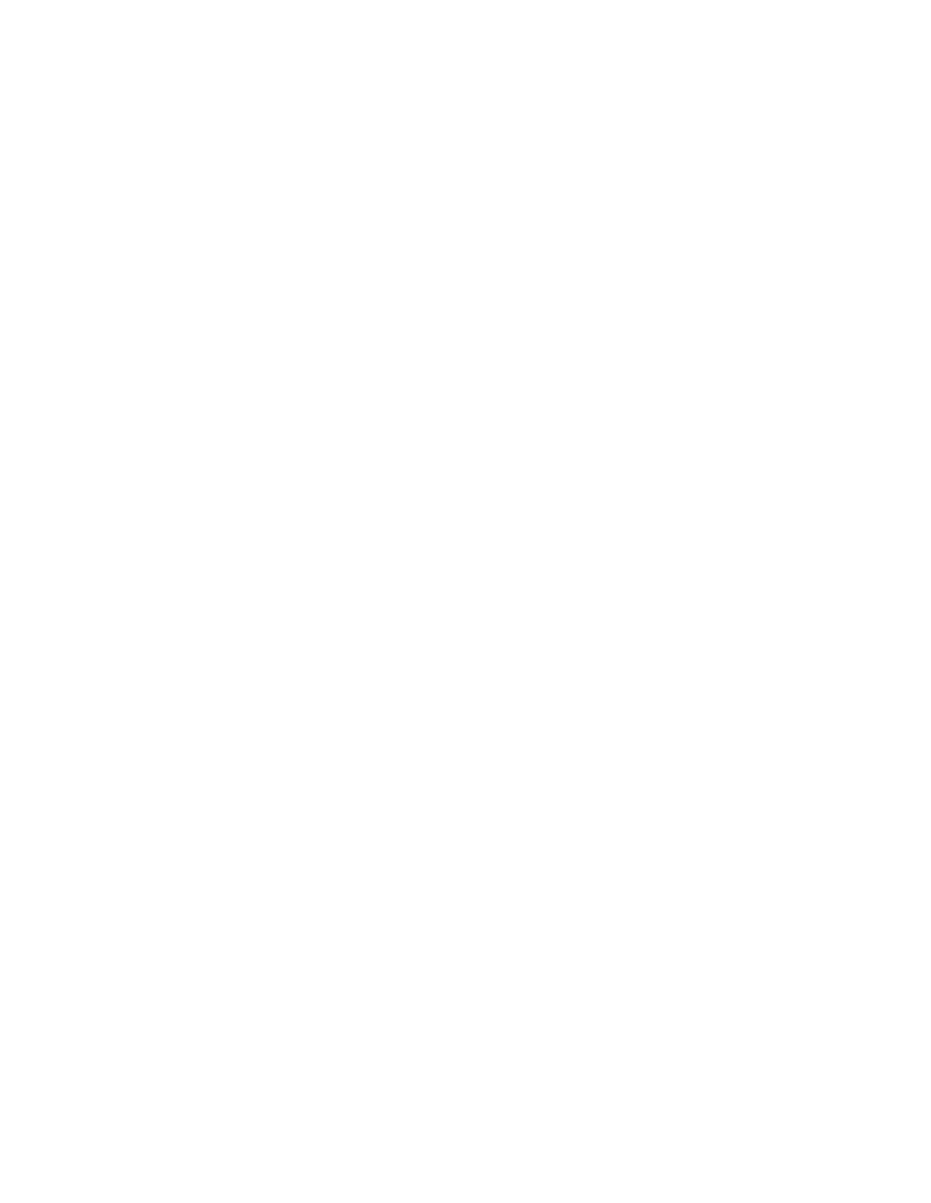Actor headshot